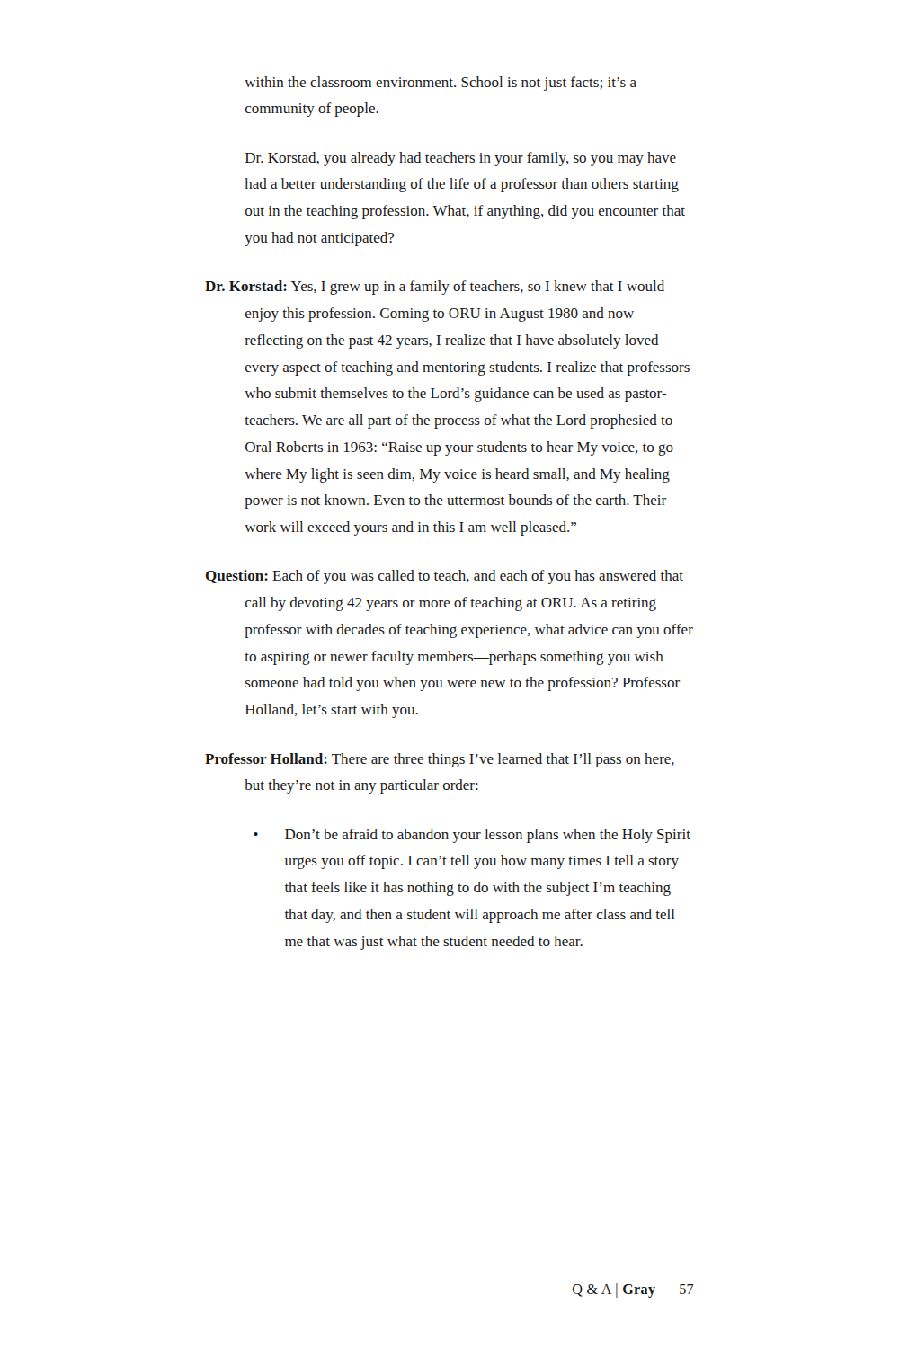within the classroom environment. School is not just facts; it’s a community of people.
Dr. Korstad, you already had teachers in your family, so you may have had a better understanding of the life of a professor than others starting out in the teaching profession. What, if anything, did you encounter that you had not anticipated?
Dr. Korstad: Yes, I grew up in a family of teachers, so I knew that I would enjoy this profession. Coming to ORU in August 1980 and now reflecting on the past 42 years, I realize that I have absolutely loved every aspect of teaching and mentoring students. I realize that professors who submit themselves to the Lord’s guidance can be used as pastor-teachers. We are all part of the process of what the Lord prophesied to Oral Roberts in 1963: “Raise up your students to hear My voice, to go where My light is seen dim, My voice is heard small, and My healing power is not known. Even to the uttermost bounds of the earth. Their work will exceed yours and in this I am well pleased.”
Question: Each of you was called to teach, and each of you has answered that call by devoting 42 years or more of teaching at ORU. As a retiring professor with decades of teaching experience, what advice can you offer to aspiring or newer faculty members—perhaps something you wish someone had told you when you were new to the profession? Professor Holland, let’s start with you.
Professor Holland: There are three things I’ve learned that I’ll pass on here, but they’re not in any particular order:
Don’t be afraid to abandon your lesson plans when the Holy Spirit urges you off topic. I can’t tell you how many times I tell a story that feels like it has nothing to do with the subject I’m teaching that day, and then a student will approach me after class and tell me that was just what the student needed to hear.
Q & A | Gray 57